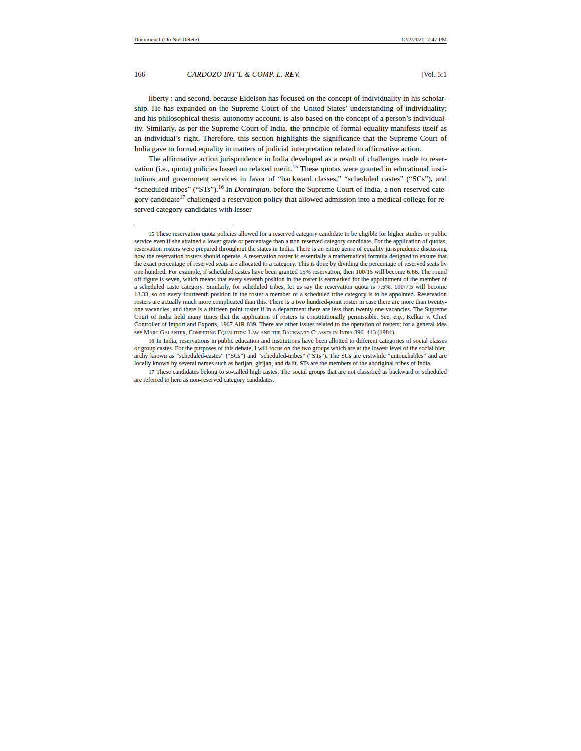Document1 (Do Not Delete) 12/2/2021 7:47 PM
166 CARDOZO INT’L & COMP. L. REV. [Vol. 5:1
liberty ; and second, because Eidelson has focused on the concept of individuality in his scholarship. He has expanded on the Supreme Court of the United States’ understanding of individuality; and his philosophical thesis, autonomy account, is also based on the concept of a person’s individuality. Similarly, as per the Supreme Court of India, the principle of formal equality manifests itself as an individual’s right. Therefore, this section highlights the significance that the Supreme Court of India gave to formal equality in matters of judicial interpretation related to affirmative action.
The affirmative action jurisprudence in India developed as a result of challenges made to reservation (i.e., quota) policies based on relaxed merit.15 These quotas were granted in educational institutions and government services in favor of “backward classes,” “scheduled castes” (“SCs”), and “scheduled tribes” (“STs”).16 In Dorairajan, before the Supreme Court of India, a non-reserved category candidate17 challenged a reservation policy that allowed admission into a medical college for reserved category candidates with lesser
15 These reservation quota policies allowed for a reserved category candidate to be eligible for higher studies or public service even if she attained a lower grade or percentage than a non-reserved category candidate. For the application of quotas, reservation rosters were prepared throughout the states in India. There is an entire genre of equality jurisprudence discussing how the reservation rosters should operate. A reservation roster is essentially a mathematical formula designed to ensure that the exact percentage of reserved seats are allocated to a category. This is done by dividing the percentage of reserved seats by one hundred. For example, if scheduled castes have been granted 15% reservation, then 100/15 will become 6.66. The round off figure is seven, which means that every seventh position in the roster is earmarked for the appointment of the member of a scheduled caste category. Similarly, for scheduled tribes, let us say the reservation quota is 7.5%. 100/7.5 will become 13.33, so on every fourteenth position in the roster a member of a scheduled tribe category is to be appointed. Reservation rosters are actually much more complicated than this. There is a two hundred-point roster in case there are more than twenty-one vacancies, and there is a thirteen point roster if in a department there are less than twenty-one vacancies. The Supreme Court of India held many times that the application of rosters is constitutionally permissible. See, e.g., Kelkar v. Chief Controller of Import and Exports, 1967 AIR 839. There are other issues related to the operation of rosters; for a general idea see Marc Galanter, Competing Equalities: Law and the Backward Classes in India 396–443 (1984).
16 In India, reservations in public education and institutions have been allotted to different categories of social classes or group castes. For the purposes of this debate, I will focus on the two groups which are at the lowest level of the social hierarchy known as “scheduled-castes” (“SCs”) and “scheduled-tribes” (“STs”). The SCs are erstwhile “untouchables” and are locally known by several names such as harijan, girijan, and dalit. STs are the members of the aboriginal tribes of India.
17 These candidates belong to so-called high castes. The social groups that are not classified as backward or scheduled are referred to here as non-reserved category candidates.